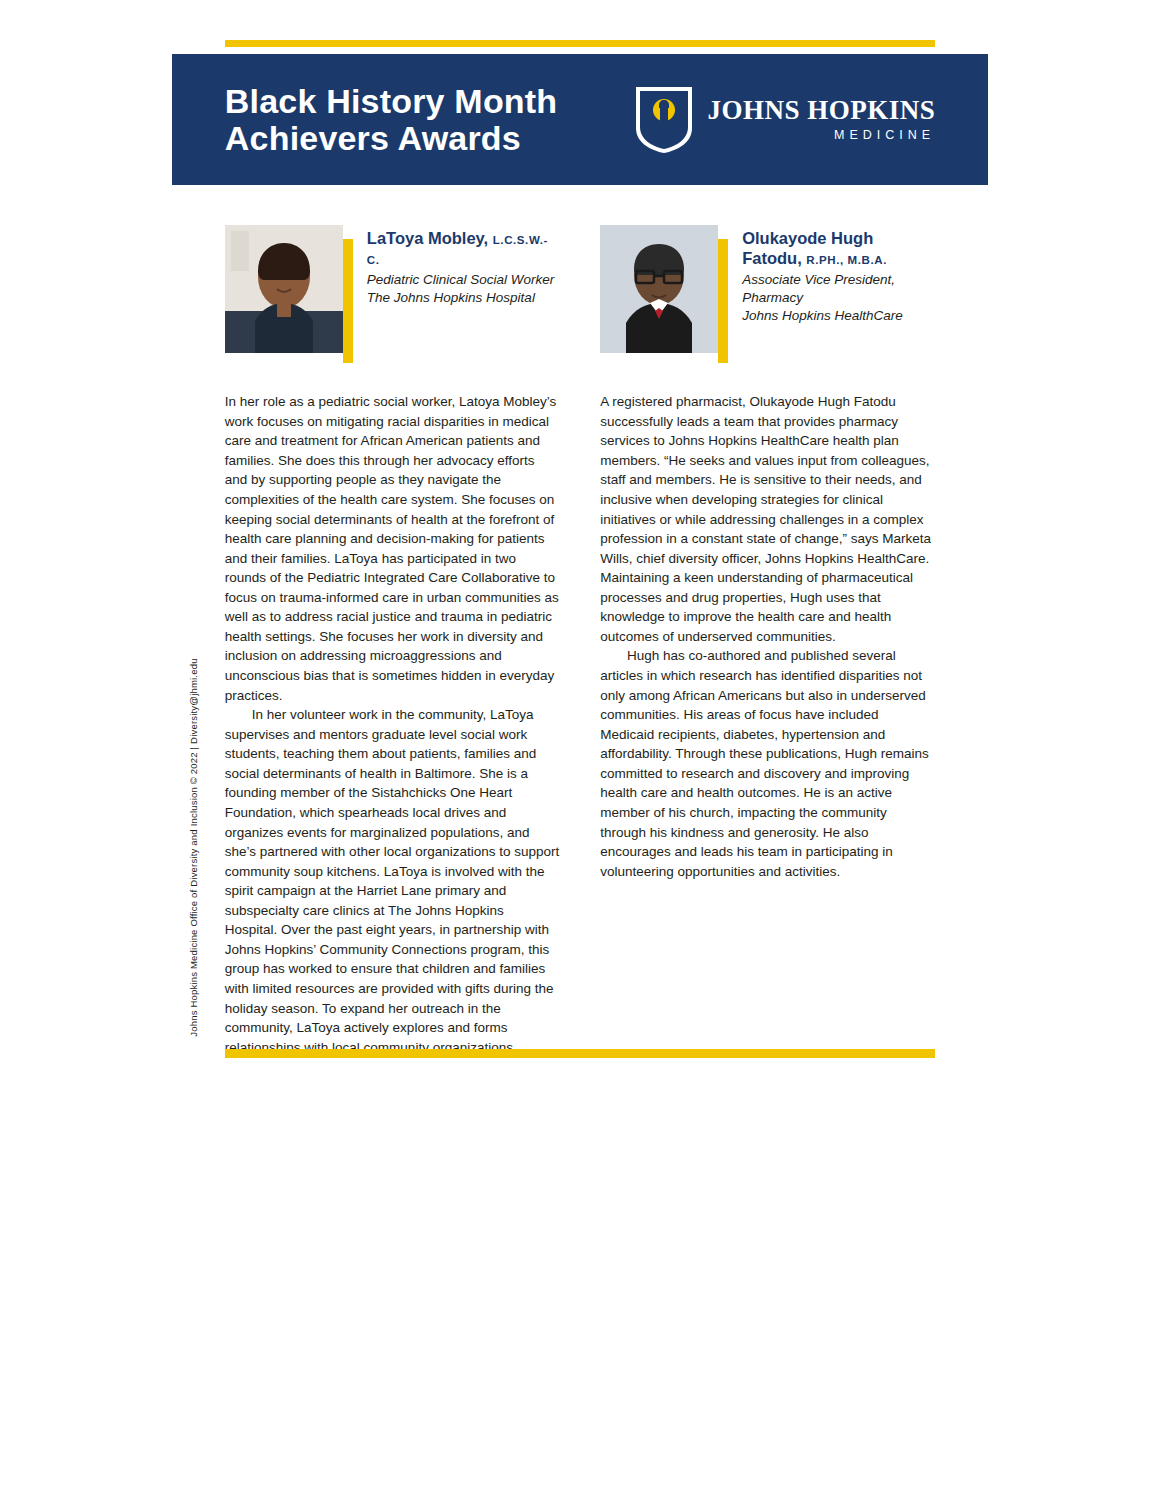Black History Month
Achievers Awards
JOHNS HOPKINS
MEDICINE
LaToya Mobley, L.C.S.W.-C.
Pediatric Clinical Social Worker
The Johns Hopkins Hospital
In her role as a pediatric social worker, Latoya Mobley’s work focuses on mitigating racial disparities in medical care and treatment for African American patients and families. She does this through her advocacy efforts and by supporting people as they navigate the complexities of the health care system. She focuses on keeping social determinants of health at the forefront of health care planning and decision-making for patients and their families. LaToya has participated in two rounds of the Pediatric Integrated Care Collaborative to focus on trauma-informed care in urban communities as well as to address racial justice and trauma in pediatric health settings. She focuses her work in diversity and inclusion on addressing microaggressions and unconscious bias that is sometimes hidden in everyday practices.
In her volunteer work in the community, LaToya supervises and mentors graduate level social work students, teaching them about patients, families and social determinants of health in Baltimore. She is a founding member of the Sistahchicks One Heart Foundation, which spearheads local drives and organizes events for marginalized populations, and she’s partnered with other local organizations to support community soup kitchens. LaToya is involved with the spirit campaign at the Harriet Lane primary and subspecialty care clinics at The Johns Hopkins Hospital. Over the past eight years, in partnership with Johns Hopkins’ Community Connections program, this group has worked to ensure that children and families with limited resources are provided with gifts during the holiday season. To expand her outreach in the community, LaToya actively explores and forms relationships with local community organizations.
Olukayode Hugh Fatodu, R.PH., M.B.A.
Associate Vice President, Pharmacy
Johns Hopkins HealthCare
A registered pharmacist, Olukayode Hugh Fatodu successfully leads a team that provides pharmacy services to Johns Hopkins HealthCare health plan members. “He seeks and values input from colleagues, staff and members. He is sensitive to their needs, and inclusive when developing strategies for clinical initiatives or while addressing challenges in a complex profession in a constant state of change,” says Marketa Wills, chief diversity officer, Johns Hopkins HealthCare. Maintaining a keen understanding of pharmaceutical processes and drug properties, Hugh uses that knowledge to improve the health care and health outcomes of underserved communities.
Hugh has co-authored and published several articles in which research has identified disparities not only among African Americans but also in underserved communities. His areas of focus have included Medicaid recipients, diabetes, hypertension and affordability. Through these publications, Hugh remains committed to research and discovery and improving health care and health outcomes. He is an active member of his church, impacting the community through his kindness and generosity. He also encourages and leads his team in participating in volunteering opportunities and activities.
Johns Hopkins Medicine Office of Diversity and Inclusion © 2022 | Diversity@jhmi.edu